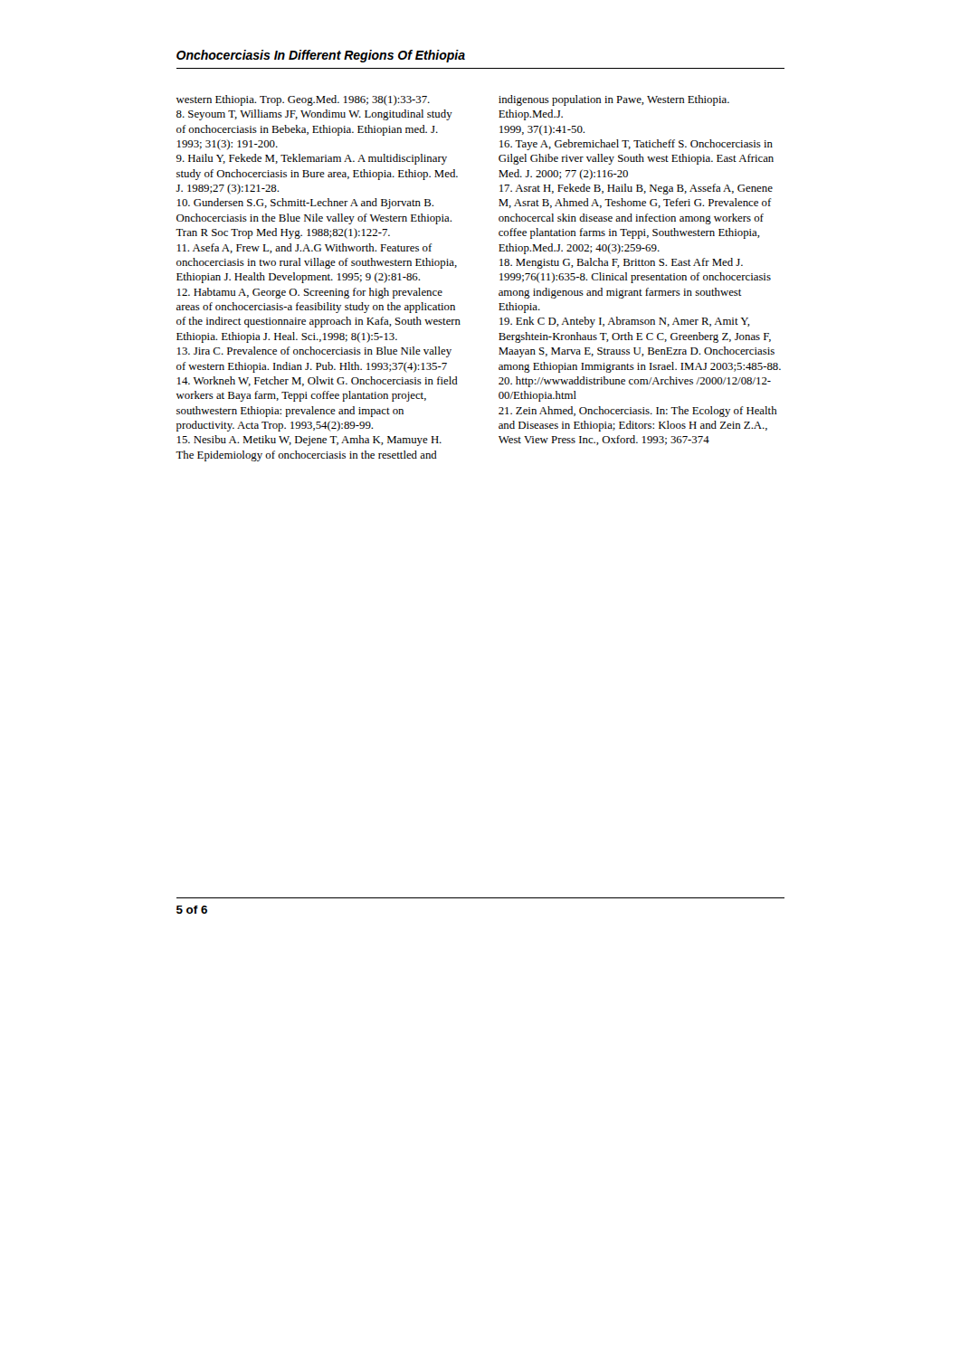Onchocerciasis In Different Regions Of Ethiopia
western Ethiopia. Trop. Geog.Med. 1986; 38(1):33-37.
8. Seyoum T, Williams JF, Wondimu W. Longitudinal study of onchocerciasis in Bebeka, Ethiopia. Ethiopian med. J. 1993; 31(3): 191-200.
9. Hailu Y, Fekede M, Teklemariam A. A multidisciplinary study of Onchocerciasis in Bure area, Ethiopia. Ethiop. Med. J. 1989;27 (3):121-28.
10. Gundersen S.G, Schmitt-Lechner A and Bjorvatn B. Onchocerciasis in the Blue Nile valley of Western Ethiopia. Tran R Soc Trop Med Hyg. 1988;82(1):122-7.
11. Asefa A, Frew L, and J.A.G Withworth. Features of onchocerciasis in two rural village of southwestern Ethiopia, Ethiopian J. Health Development. 1995; 9 (2):81-86.
12. Habtamu A, George O. Screening for high prevalence areas of onchocerciasis-a feasibility study on the application of the indirect questionnaire approach in Kafa, South western Ethiopia. Ethiopia J. Heal. Sci.,1998; 8(1):5-13.
13. Jira C. Prevalence of onchocerciasis in Blue Nile valley of western Ethiopia. Indian J. Pub. Hlth. 1993;37(4):135-7
14. Workneh W, Fetcher M, Olwit G. Onchocerciasis in field workers at Baya farm, Teppi coffee plantation project, southwestern Ethiopia: prevalence and impact on productivity. Acta Trop. 1993,54(2):89-99.
15. Nesibu A. Metiku W, Dejene T, Amha K, Mamuye H. The Epidemiology of onchocerciasis in the resettled and indigenous population in Pawe, Western Ethiopia. Ethiop.Med.J.
1999, 37(1):41-50.
16. Taye A, Gebremichael T, Taticheff S. Onchocerciasis in Gilgel Ghibe river valley South west Ethiopia. East African Med. J. 2000; 77 (2):116-20
17. Asrat H, Fekede B, Hailu B, Nega B, Assefa A, Genene M, Asrat B, Ahmed A, Teshome G, Teferi G. Prevalence of onchocercal skin disease and infection among workers of coffee plantation farms in Teppi, Southwestern Ethiopia, Ethiop.Med.J. 2002; 40(3):259-69.
18. Mengistu G, Balcha F, Britton S. East Afr Med J. 1999;76(11):635-8. Clinical presentation of onchocerciasis among indigenous and migrant farmers in southwest Ethiopia.
19. Enk C D, Anteby I, Abramson N, Amer R, Amit Y, Bergshtein-Kronhaus T, Orth E C C, Greenberg Z, Jonas F, Maayan S, Marva E, Strauss U, BenEzra D. Onchocerciasis among Ethiopian Immigrants in Israel. IMAJ 2003;5:485-88.
20. http://wwwaddistribune com/Archives /2000/12/08/12-00/Ethiopia.html
21. Zein Ahmed, Onchocerciasis. In: The Ecology of Health and Diseases in Ethiopia; Editors: Kloos H and Zein Z.A., West View Press Inc., Oxford. 1993; 367-374
5 of 6